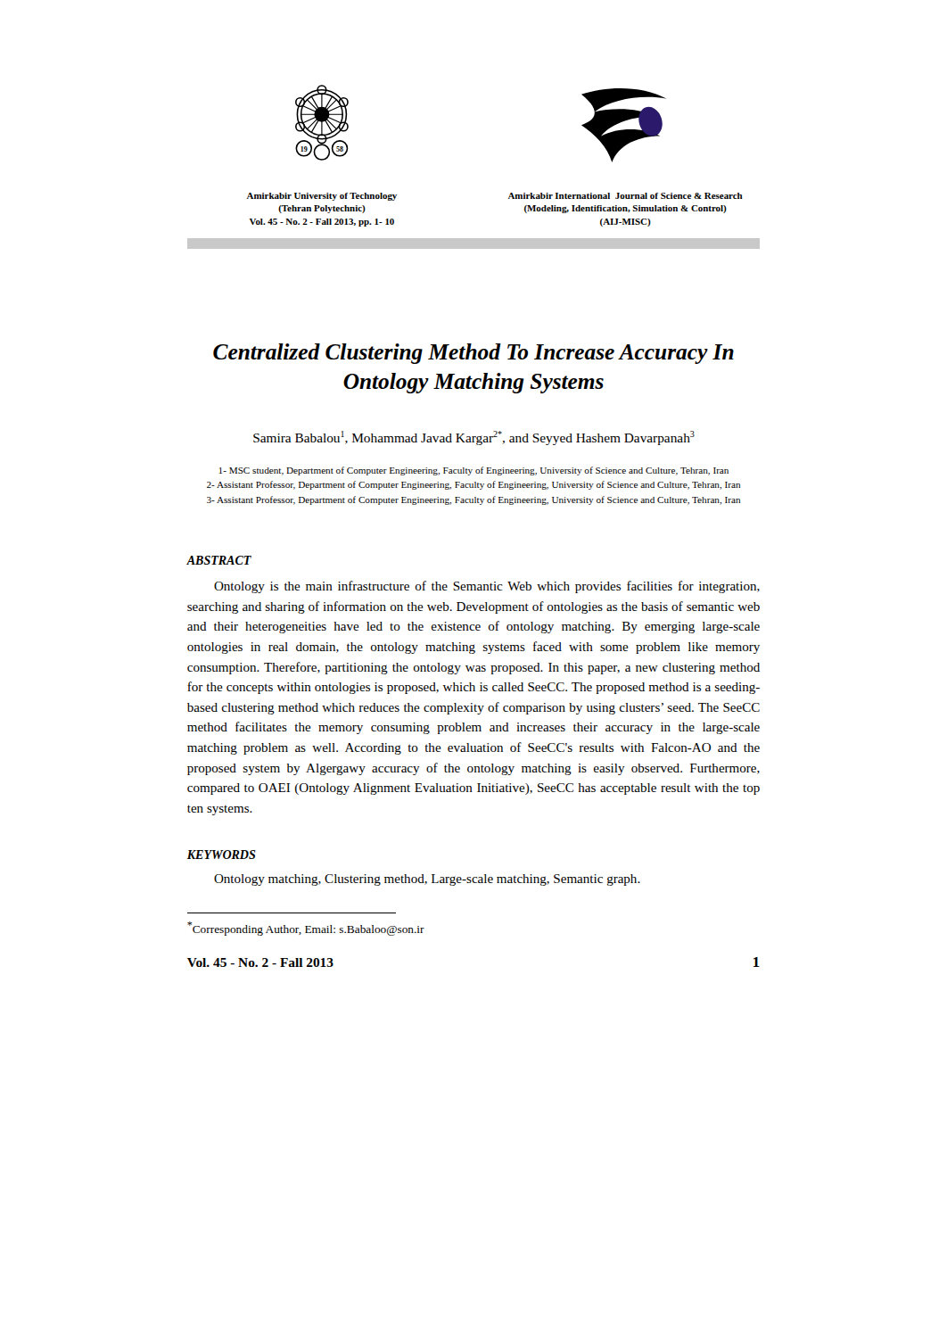19 58
Amirkabir University of Technology (Tehran Polytechnic) Vol. 45 - No. 2 - Fall 2013, pp. 1- 10
Amirkabir International Journal of Science & Research (Modeling, Identification, Simulation & Control) (AIJ-MISC)
Centralized Clustering Method To Increase Accuracy In Ontology Matching Systems
Samira Babalou1, Mohammad Javad Kargar2*, and Seyyed Hashem Davarpanah3
1- MSC student, Department of Computer Engineering, Faculty of Engineering, University of Science and Culture, Tehran, Iran
2- Assistant Professor, Department of Computer Engineering, Faculty of Engineering, University of Science and Culture, Tehran, Iran
3- Assistant Professor, Department of Computer Engineering, Faculty of Engineering, University of Science and Culture, Tehran, Iran
ABSTRACT
Ontology is the main infrastructure of the Semantic Web which provides facilities for integration, searching and sharing of information on the web. Development of ontologies as the basis of semantic web and their heterogeneities have led to the existence of ontology matching. By emerging large-scale ontologies in real domain, the ontology matching systems faced with some problem like memory consumption. Therefore, partitioning the ontology was proposed. In this paper, a new clustering method for the concepts within ontologies is proposed, which is called SeeCC. The proposed method is a seeding-based clustering method which reduces the complexity of comparison by using clusters’ seed. The SeeCC method facilitates the memory consuming problem and increases their accuracy in the large-scale matching problem as well. According to the evaluation of SeeCC's results with Falcon-AO and the proposed system by Algergawy accuracy of the ontology matching is easily observed. Furthermore, compared to OAEI (Ontology Alignment Evaluation Initiative), SeeCC has acceptable result with the top ten systems.
KEYWORDS
Ontology matching, Clustering method, Large-scale matching, Semantic graph.
*Corresponding Author, Email: s.Babaloo@son.ir
Vol. 45 - No. 2 - Fall 2013 1